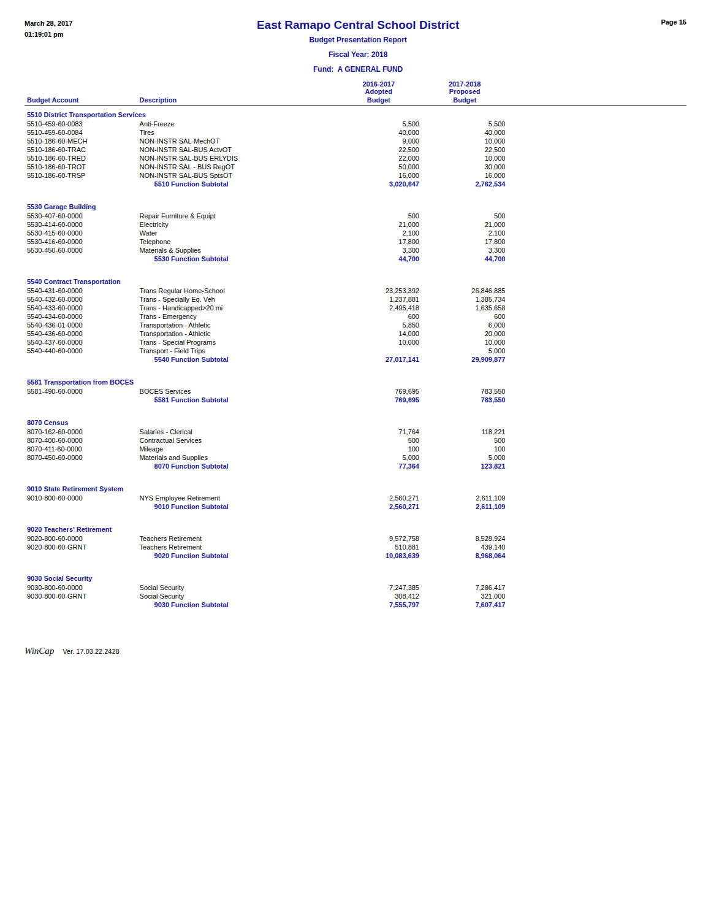March 28, 2017
01:19:01 pm
East Ramapo Central School District
Budget Presentation Report
Fiscal Year: 2018
Fund: A GENERAL FUND
Page 15
| | | 2016-2017 Adopted | 2017-2018 Proposed | |
| --- | --- | --- | --- | --- |
| Budget Account | Description | Budget | Budget | |
| 5510 District Transportation Services |
| 5510-459-60-0083 | Anti-Freeze | 5,500 | 5,500 | |
| 5510-459-60-0084 | Tires | 40,000 | 40,000 | |
| 5510-186-60-MECH | NON-INSTR SAL-MechOT | 9,000 | 10,000 | |
| 5510-186-60-TRAC | NON-INSTR SAL-BUS ActvOT | 22,500 | 22,500 | |
| 5510-186-60-TRED | NON-INSTR SAL-BUS ERLYDIS | 22,000 | 10,000 | |
| 5510-186-60-TROT | NON-INSTR SAL - BUS RegOT | 50,000 | 30,000 | |
| 5510-186-60-TRSP | NON-INSTR SAL-BUS SptsOT | 16,000 | 16,000 | |
| | 5510 Function Subtotal | 3,020,647 | 2,762,534 | |
| 5530 Garage Building |
| 5530-407-60-0000 | Repair Furniture & Equipt | 500 | 500 | |
| 5530-414-60-0000 | Electricity | 21,000 | 21,000 | |
| 5530-415-60-0000 | Water | 2,100 | 2,100 | |
| 5530-416-60-0000 | Telephone | 17,800 | 17,800 | |
| 5530-450-60-0000 | Materials & Supplies | 3,300 | 3,300 | |
| | 5530 Function Subtotal | 44,700 | 44,700 | |
| 5540 Contract Transportation |
| 5540-431-60-0000 | Trans Regular Home-School | 23,253,392 | 26,846,885 | |
| 5540-432-60-0000 | Trans - Specially Eq. Veh | 1,237,881 | 1,385,734 | |
| 5540-433-60-0000 | Trans - Handicapped>20 mi | 2,495,418 | 1,635,658 | |
| 5540-434-60-0000 | Trans - Emergency | 600 | 600 | |
| 5540-436-01-0000 | Transportation - Athletic | 5,850 | 6,000 | |
| 5540-436-60-0000 | Transportation - Athletic | 14,000 | 20,000 | |
| 5540-437-60-0000 | Trans - Special Programs | 10,000 | 10,000 | |
| 5540-440-60-0000 | Transport - Field Trips | | 5,000 | |
| | 5540 Function Subtotal | 27,017,141 | 29,909,877 | |
| 5581 Transportation from BOCES |
| 5581-490-60-0000 | BOCES Services | 769,695 | 783,550 | |
| | 5581 Function Subtotal | 769,695 | 783,550 | |
| 8070 Census |
| 8070-162-60-0000 | Salaries - Clerical | 71,764 | 118,221 | |
| 8070-400-60-0000 | Contractual Services | 500 | 500 | |
| 8070-411-60-0000 | Mileage | 100 | 100 | |
| 8070-450-60-0000 | Materials and Supplies | 5,000 | 5,000 | |
| | 8070 Function Subtotal | 77,364 | 123,821 | |
| 9010 State Retirement System |
| 9010-800-60-0000 | NYS Employee Retirement | 2,560,271 | 2,611,109 | |
| | 9010 Function Subtotal | 2,560,271 | 2,611,109 | |
| 9020 Teachers' Retirement |
| 9020-800-60-0000 | Teachers Retirement | 9,572,758 | 8,528,924 | |
| 9020-800-60-GRNT | Teachers Retirement | 510,881 | 439,140 | |
| | 9020 Function Subtotal | 10,083,639 | 8,968,064 | |
| 9030 Social Security |
| 9030-800-60-0000 | Social Security | 7,247,385 | 7,286,417 | |
| 9030-800-60-GRNT | Social Security | 308,412 | 321,000 | |
| | 9030 Function Subtotal | 7,555,797 | 7,607,417 | |
WinCap Ver. 17.03.22.2428